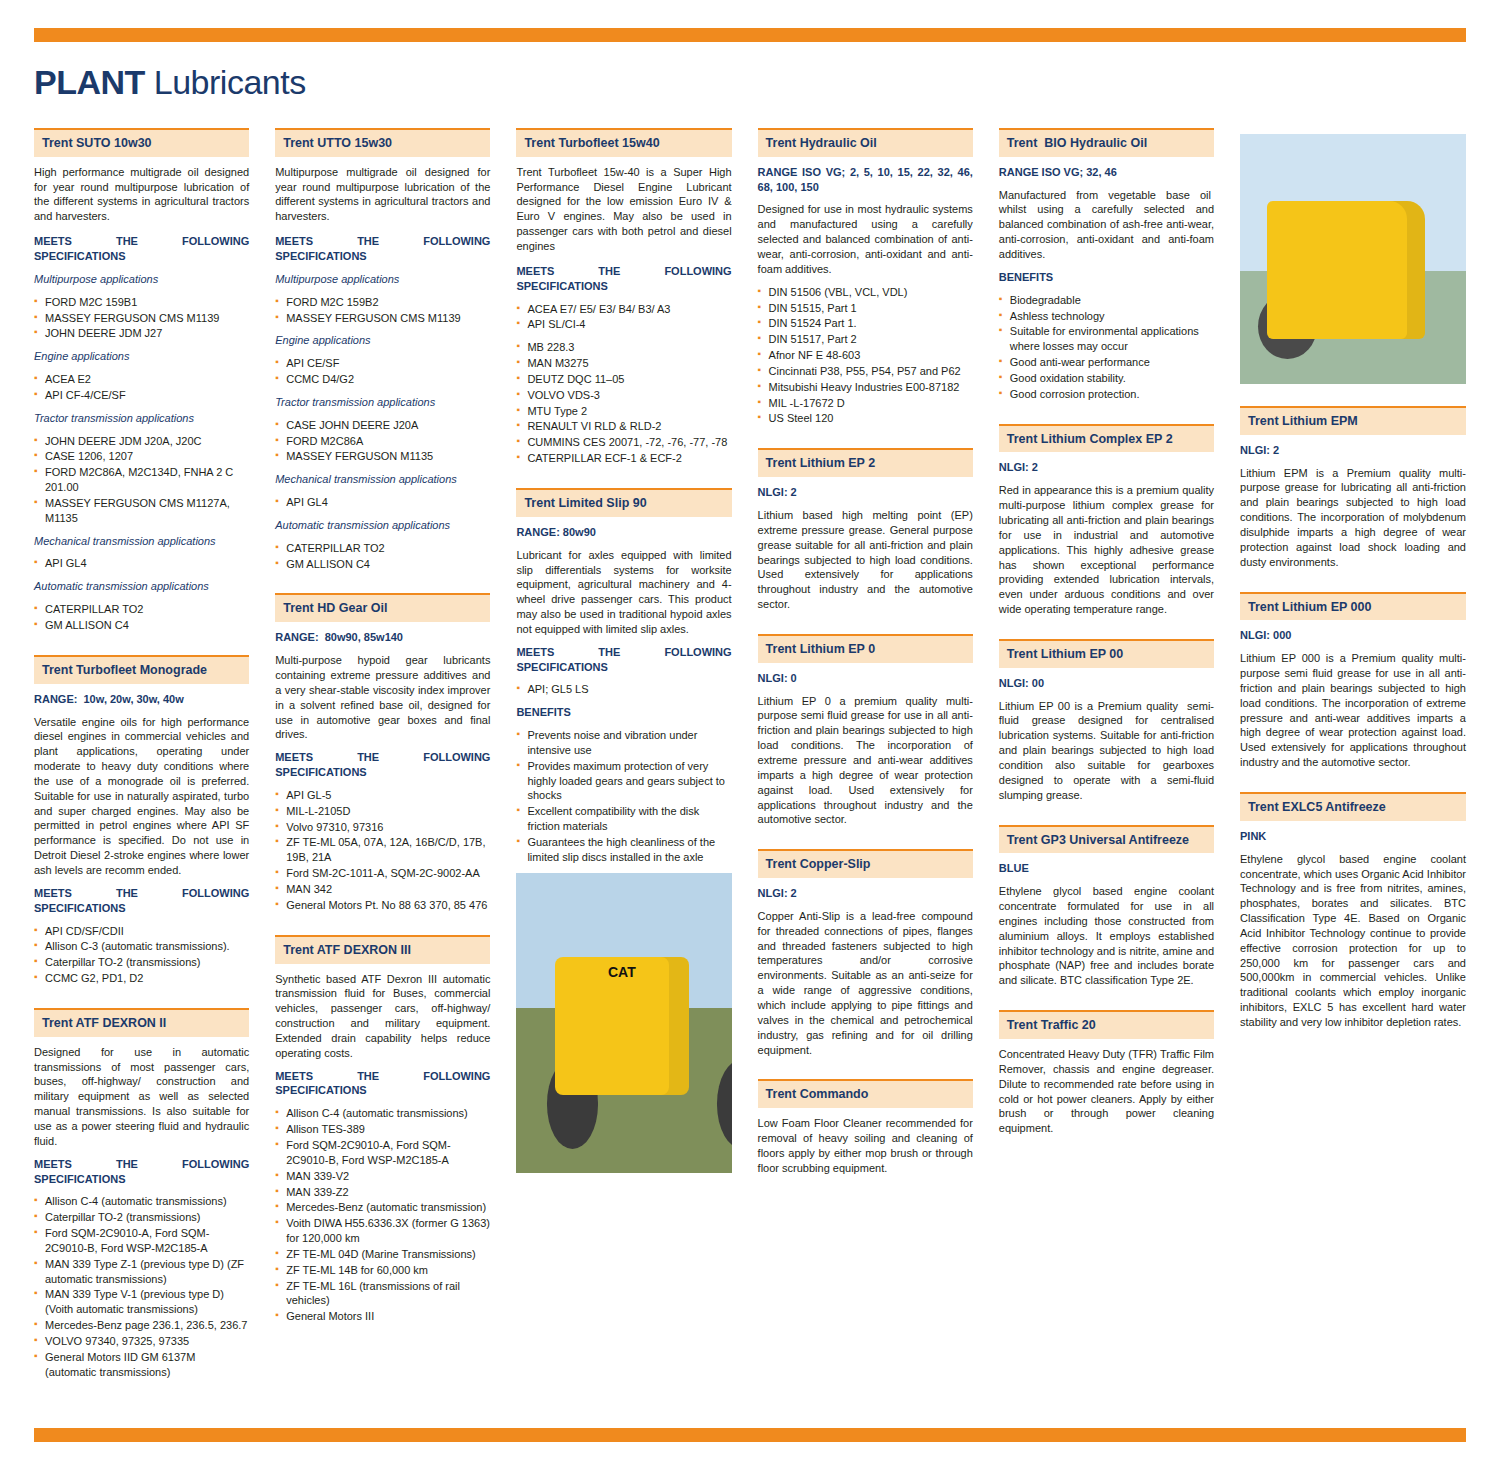PLANT Lubricants
Trent SUTO 10w30
High performance multigrade oil designed for year round multipurpose lubrication of the different systems in agricultural tractors and harvesters.
Meets the following specifications
Multipurpose applications
FORD M2C 159B1
MASSEY FERGUSON CMS M1139
JOHN DEERE JDM J27
Engine applications
ACEA E2
API CF-4/CE/SF
Tractor transmission applications
JOHN DEERE JDM J20A, J20C
CASE 1206, 1207
FORD M2C86A, M2C134D, FNHA 2 C 201.00
MASSEY FERGUSON CMS M1127A, M1135
Mechanical transmission applications
API GL4
Automatic transmission applications
CATERPILLAR TO2
GM ALLISON C4
Trent Turbofleet Monograde
RANGE: 10w, 20w, 30w, 40w
Versatile engine oils for high performance diesel engines in commercial vehicles and plant applications, operating under moderate to heavy duty conditions where the use of a monograde oil is preferred. Suitable for use in naturally aspirated, turbo and super charged engines. May also be permitted in petrol engines where API SF performance is specified. Do not use in Detroit Diesel 2-stroke engines where lower ash levels are recomm ended.
Meets the following specifications
API CD/SF/CDII
Allison C-3 (automatic transmissions).
Caterpillar TO-2 (transmissions)
CCMC G2, PD1, D2
Trent ATF DEXRON II
Designed for use in automatic transmissions of most passenger cars, buses, off-highway/ construction and military equipment as well as selected manual transmissions. Is also suitable for use as a power steering fluid and hydraulic fluid.
Meets the following specifications
Allison C-4 (automatic transmissions)
Caterpillar TO-2 (transmissions)
Ford SQM-2C9010-A, Ford SQM-2C9010-B, Ford WSP-M2C185-A
MAN 339 Type Z-1 (previous type D) (ZF automatic transmissions)
MAN 339 Type V-1 (previous type D) (Voith automatic transmissions)
Mercedes-Benz page 236.1, 236.5, 236.7
VOLVO 97340, 97325, 97335
General Motors IID GM 6137M (automatic transmissions)
Trent UTTO 15w30
Multipurpose multigrade oil designed for year round multipurpose lubrication of the different systems in agricultural tractors and harvesters.
Meets the following specifications
Multipurpose applications
FORD M2C 159B2
MASSEY FERGUSON CMS M1139
Engine applications
API CE/SF
CCMC D4/G2
Tractor transmission applications
CASE JOHN DEERE J20A
FORD M2C86A
MASSEY FERGUSON M1135
Mechanical transmission applications
API GL4
Automatic transmission applications
CATERPILLAR TO2
GM ALLISON C4
Trent HD Gear Oil
RANGE: 80w90, 85w140
Multi-purpose hypoid gear lubricants containing extreme pressure additives and a very shear-stable viscosity index improver in a solvent refined base oil, designed for use in automotive gear boxes and final drives.
Meets the following specifications
API GL-5
MIL-L-2105D
Volvo 97310, 97316
ZF TE-ML 05A, 07A, 12A, 16B/C/D, 17B, 19B, 21A
Ford SM-2C-1011-A, SQM-2C-9002-AA
MAN 342
General Motors Pt. No 88 63 370, 85 476
Trent ATF DEXRON III
Synthetic based ATF Dexron III automatic transmission fluid for Buses, commercial vehicles, passenger cars, off-highway/ construction and military equipment. Extended drain capability helps reduce operating costs.
Meets the following specifications
Allison C-4 (automatic transmissions)
Allison TES-389
Ford SQM-2C9010-A, Ford SQM-2C9010-B, Ford WSP-M2C185-A
MAN 339-V2
MAN 339-Z2
Mercedes-Benz (automatic transmission)
Voith DIWA H55.6336.3X (former G 1363) for 120,000 km
ZF TE-ML 04D (Marine Transmissions)
ZF TE-ML 14B for 60,000 km
ZF TE-ML 16L (transmissions of rail vehicles)
General Motors III
Trent Turbofleet 15w40
Trent Turbofleet 15w-40 is a Super High Performance Diesel Engine Lubricant designed for the low emission Euro IV & Euro V engines. May also be used in passenger cars with both petrol and diesel engines
Meets the following specifications
ACEA E7/ E5/ E3/ B4/ B3/ A3
API SL/CI-4
MB 228.3
MAN M3275
DEUTZ DQC 11–05
VOLVO VDS-3
MTU Type 2
RENAULT VI RLD & RLD-2
CUMMINS CES 20071, -72, -76, -77, -78
CATERPILLAR ECF-1 & ECF-2
Trent Limited Slip 90
RANGE: 80w90
Lubricant for axles equipped with limited slip differentials systems for worksite equipment, agricultural machinery and 4-wheel drive passenger cars. This product may also be used in traditional hypoid axles not equipped with limited slip axles.
Meets the following specifications
API; GL5 LS
Benefits
Prevents noise and vibration under intensive use
Provides maximum protection of very highly loaded gears and gears subject to shocks
Excellent compatibility with the disk friction materials
Guarantees the high cleanliness of the limited slip discs installed in the axle
Trent Hydraulic Oil
RANGE ISO VG; 2, 5, 10, 15, 22, 32, 46, 68, 100, 150
Designed for use in most hydraulic systems and manufactured using a carefully selected and balanced combination of anti-wear, anti-corrosion, anti-oxidant and anti-foam additives.
DIN 51506 (VBL, VCL, VDL)
DIN 51515, Part 1
DIN 51524 Part 1.
DIN 51517, Part 2
Afnor NF E 48-603
Cincinnati P38, P55, P54, P57 and P62
Mitsubishi Heavy Industries E00-87182
MIL -L-17672 D
US Steel 120
Trent Lithium EP 2
NLGI: 2
Lithium based high melting point (EP) extreme pressure grease. General purpose grease suitable for all anti-friction and plain bearings subjected to high load conditions. Used extensively for applications throughout industry and the automotive sector.
Trent Lithium EP 0
NLGI: 0
Lithium EP 0 a premium quality multi-purpose semi fluid grease for use in all anti-friction and plain bearings subjected to high load conditions. The incorporation of extreme pressure and anti-wear additives imparts a high degree of wear protection against load. Used extensively for applications throughout industry and the automotive sector.
Trent Copper-Slip
NLGI: 2
Copper Anti-Slip is a lead-free compound for threaded connections of pipes, flanges and threaded fasteners subjected to high temperatures and/or corrosive environments. Suitable as an anti-seize for a wide range of aggressive conditions, which include applying to pipe fittings and valves in the chemical and petrochemical industry, gas refining and for oil drilling equipment.
Trent Commando
Low Foam Floor Cleaner recommended for removal of heavy soiling and cleaning of floors apply by either mop brush or through floor scrubbing equipment.
Trent BIO Hydraulic Oil
RANGE ISO VG; 32, 46
Manufactured from vegetable base oil whilst using a carefully selected and balanced combination of ash-free anti-wear, anti-corrosion, anti-oxidant and anti-foam additives.
Benefits
Biodegradable
Ashless technology
Suitable for environmental applications where losses may occur
Good anti-wear performance
Good oxidation stability.
Good corrosion protection.
Trent Lithium Complex EP 2
NLGI: 2
Red in appearance this is a premium quality multi-purpose lithium complex grease for lubricating all anti-friction and plain bearings for use in industrial and automotive applications. This highly adhesive grease has shown exceptional performance providing extended lubrication intervals, even under arduous conditions and over wide operating temperature range.
Trent Lithium EP 00
NLGI: 00
Lithium EP 00 is a Premium quality semi-fluid grease designed for centralised lubrication systems. Suitable for anti-friction and plain bearings subjected to high load condition also suitable for gearboxes designed to operate with a semi-fluid slumping grease.
Trent GP3 Universal Antifreeze
BLUE
Ethylene glycol based engine coolant concentrate formulated for use in all engines including those constructed from aluminium alloys. It employs established inhibitor technology and is nitrite, amine and phosphate (NAP) free and includes borate and silicate. BTC classification Type 2E.
Trent Traffic 20
Concentrated Heavy Duty (TFR) Traffic Film Remover, chassis and engine degreaser. Dilute to recommended rate before using in cold or hot power cleaners. Apply by either brush or through power cleaning equipment.
Trent Lithium EPM
NLGI: 2
Lithium EPM is a Premium quality multi-purpose grease for lubricating all anti-friction and plain bearings subjected to high load conditions. The incorporation of molybdenum disulphide imparts a high degree of wear protection against load shock loading and dusty environments.
Trent Lithium EP 000
NLGI: 000
Lithium EP 000 is a Premium quality multi-purpose semi fluid grease for use in all anti-friction and plain bearings subjected to high load conditions. The incorporation of extreme pressure and anti-wear additives imparts a high degree of wear protection against load. Used extensively for applications throughout industry and the automotive sector.
Trent EXLC5 Antifreeze
PINK
Ethylene glycol based engine coolant concentrate, which uses Organic Acid Inhibitor Technology and is free from nitrites, amines, phosphates, borates and silicates. BTC Classification Type 4E. Based on Organic Acid Inhibitor Technology continue to provide effective corrosion protection for up to 250,000 km for passenger cars and 500,000km in commercial vehicles. Unlike traditional coolants which employ inorganic inhibitors, EXLC 5 has excellent hard water stability and very low inhibitor depletion rates.